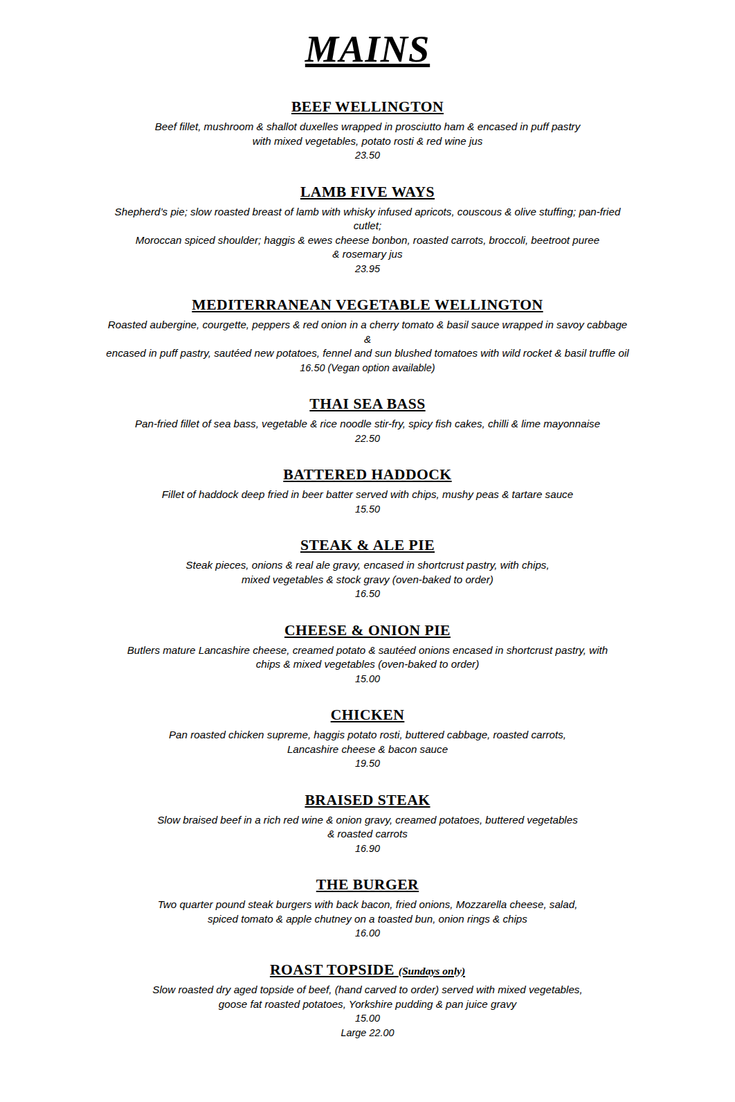MAINS
BEEF WELLINGTON
Beef fillet, mushroom & shallot duxelles wrapped in prosciutto ham & encased in puff pastry
with mixed vegetables, potato rosti & red wine jus
23.50
LAMB FIVE WAYS
Shepherd’s pie; slow roasted breast of lamb with whisky infused apricots, couscous & olive stuffing; pan-fried cutlet;
Moroccan spiced shoulder; haggis & ewes cheese bonbon, roasted carrots, broccoli, beetroot puree
& rosemary jus
23.95
MEDITERRANEAN VEGETABLE WELLINGTON
Roasted aubergine, courgette, peppers & red onion in a cherry tomato & basil sauce wrapped in savoy cabbage &
encased in puff pastry, sautéed new potatoes, fennel and sun blushed tomatoes with wild rocket & basil truffle oil
16.50 (Vegan option available)
THAI SEA BASS
Pan-fried fillet of sea bass, vegetable & rice noodle stir-fry, spicy fish cakes, chilli & lime mayonnaise
22.50
BATTERED HADDOCK
Fillet of haddock deep fried in beer batter served with chips, mushy peas & tartare sauce
15.50
STEAK & ALE PIE
Steak pieces, onions & real ale gravy, encased in shortcrust pastry, with chips,
mixed vegetables & stock gravy (oven-baked to order)
16.50
CHEESE & ONION PIE
Butlers mature Lancashire cheese, creamed potato & sautéed onions encased in shortcrust pastry, with
chips & mixed vegetables (oven-baked to order)
15.00
CHICKEN
Pan roasted chicken supreme, haggis potato rosti, buttered cabbage, roasted carrots,
Lancashire cheese & bacon sauce
19.50
BRAISED STEAK
Slow braised beef in a rich red wine & onion gravy, creamed potatoes, buttered vegetables
& roasted carrots
16.90
THE BURGER
Two quarter pound steak burgers with back bacon, fried onions, Mozzarella cheese, salad,
spiced tomato & apple chutney on a toasted bun, onion rings & chips
16.00
ROAST TOPSIDE (Sundays only)
Slow roasted dry aged topside of beef, (hand carved to order) served with mixed vegetables,
goose fat roasted potatoes, Yorkshire pudding & pan juice gravy
15.00
Large 22.00